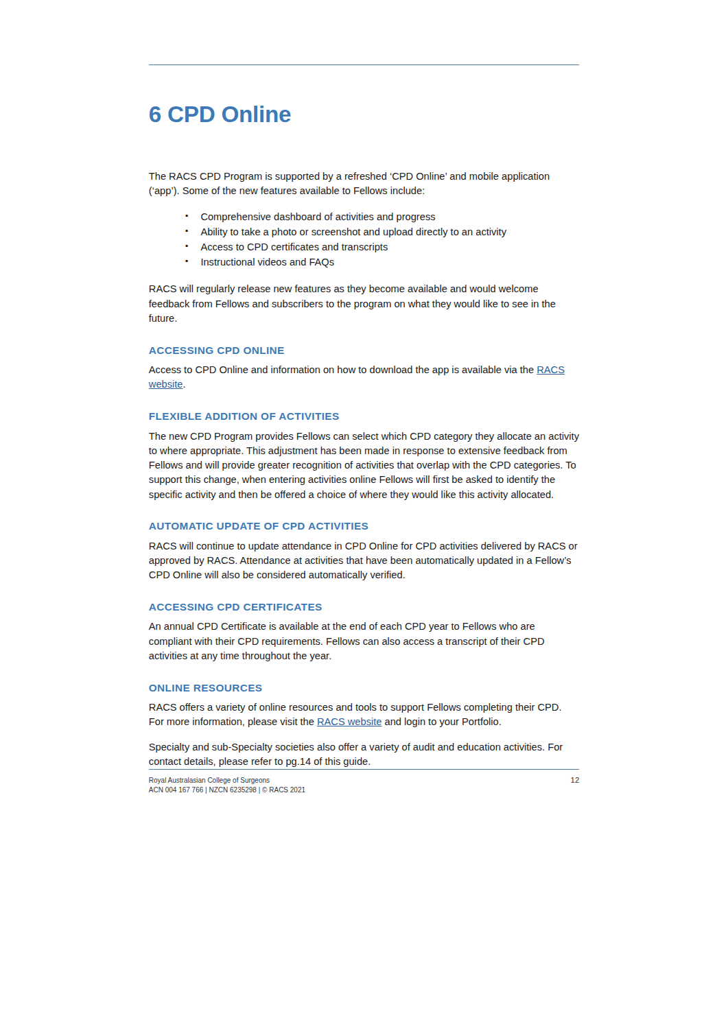6 CPD Online
The RACS CPD Program is supported by a refreshed ‘CPD Online’ and mobile application (‘app’). Some of the new features available to Fellows include:
Comprehensive dashboard of activities and progress
Ability to take a photo or screenshot and upload directly to an activity
Access to CPD certificates and transcripts
Instructional videos and FAQs
RACS will regularly release new features as they become available and would welcome feedback from Fellows and subscribers to the program on what they would like to see in the future.
ACCESSING CPD ONLINE
Access to CPD Online and information on how to download the app is available via the RACS website.
FLEXIBLE ADDITION OF ACTIVITIES
The new CPD Program provides Fellows can select which CPD category they allocate an activity to where appropriate. This adjustment has been made in response to extensive feedback from Fellows and will provide greater recognition of activities that overlap with the CPD categories. To support this change, when entering activities online Fellows will first be asked to identify the specific activity and then be offered a choice of where they would like this activity allocated.
AUTOMATIC UPDATE OF CPD ACTIVITIES
RACS will continue to update attendance in CPD Online for CPD activities delivered by RACS or approved by RACS. Attendance at activities that have been automatically updated in a Fellow’s CPD Online will also be considered automatically verified.
ACCESSING CPD CERTIFICATES
An annual CPD Certificate is available at the end of each CPD year to Fellows who are compliant with their CPD requirements. Fellows can also access a transcript of their CPD activities at any time throughout the year.
ONLINE RESOURCES
RACS offers a variety of online resources and tools to support Fellows completing their CPD. For more information, please visit the RACS website and login to your Portfolio.
Specialty and sub-Specialty societies also offer a variety of audit and education activities. For contact details, please refer to pg.14 of this guide.
Royal Australasian College of Surgeons
ACN 004 167 766 | NZCN 6235298 | © RACS 2021
12